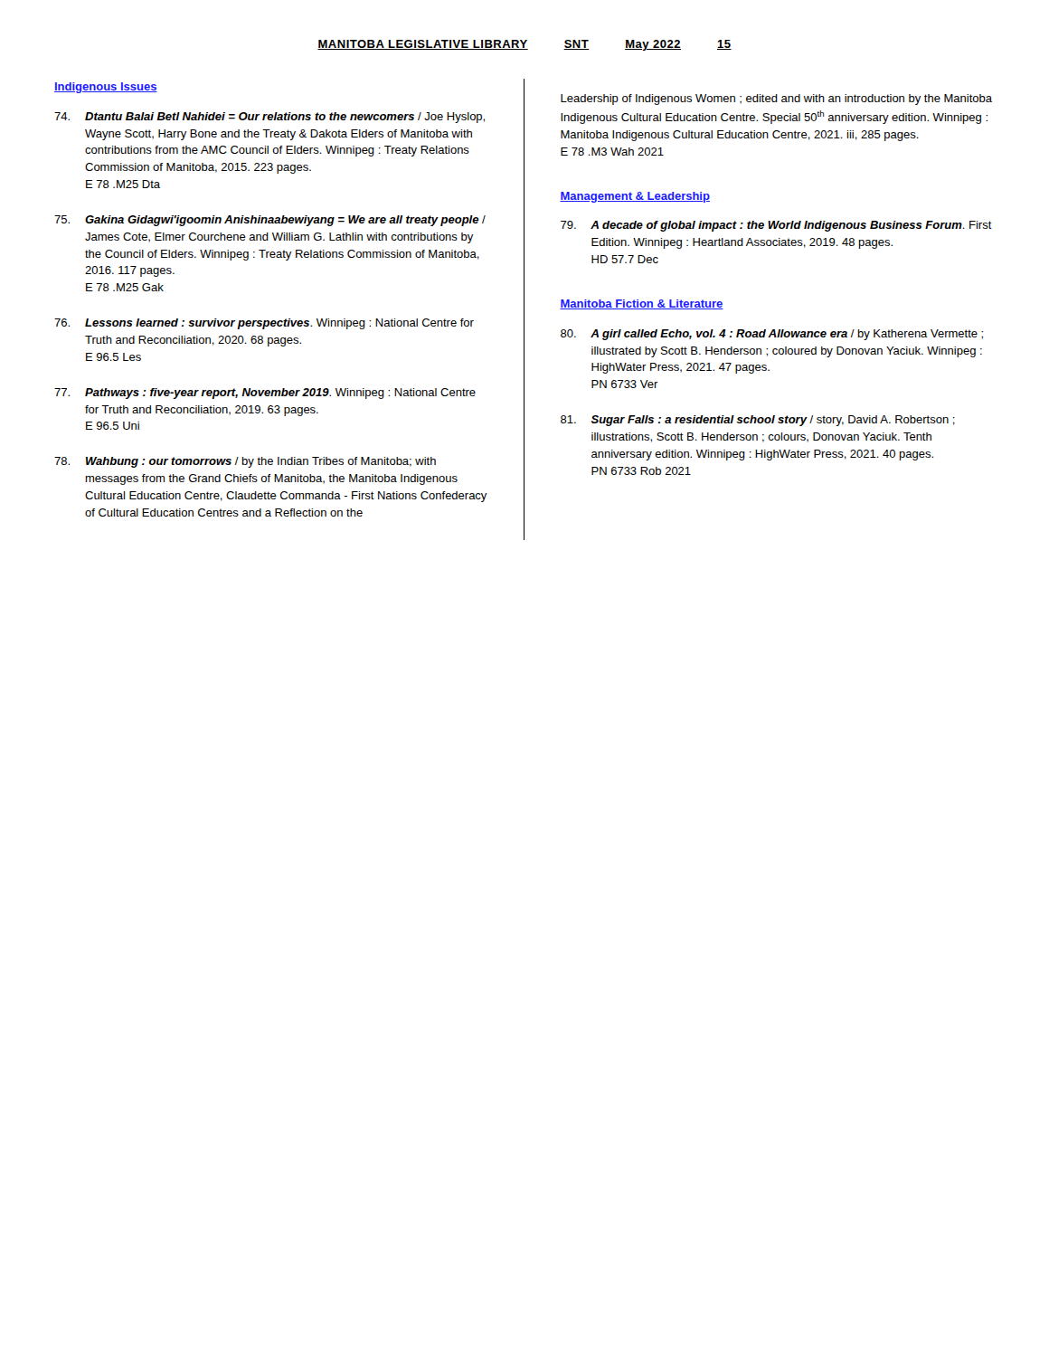MANITOBA LEGISLATIVE LIBRARY SNT May 2022 15
Indigenous Issues
74. Dtantu Balai Betl Nahidei = Our relations to the newcomers / Joe Hyslop, Wayne Scott, Harry Bone and the Treaty & Dakota Elders of Manitoba with contributions from the AMC Council of Elders. Winnipeg : Treaty Relations Commission of Manitoba, 2015. 223 pages. E 78 .M25 Dta
75. Gakina Gidagwi'igoomin Anishinaabewiyang = We are all treaty people / James Cote, Elmer Courchene and William G. Lathlin with contributions by the Council of Elders. Winnipeg : Treaty Relations Commission of Manitoba, 2016. 117 pages. E 78 .M25 Gak
76. Lessons learned : survivor perspectives. Winnipeg : National Centre for Truth and Reconciliation, 2020. 68 pages. E 96.5 Les
77. Pathways : five-year report, November 2019. Winnipeg : National Centre for Truth and Reconciliation, 2019. 63 pages. E 96.5 Uni
78. Wahbung : our tomorrows / by the Indian Tribes of Manitoba; with messages from the Grand Chiefs of Manitoba, the Manitoba Indigenous Cultural Education Centre, Claudette Commanda - First Nations Confederacy of Cultural Education Centres and a Reflection on the
Leadership of Indigenous Women ; edited and with an introduction by the Manitoba Indigenous Cultural Education Centre. Special 50th anniversary edition. Winnipeg : Manitoba Indigenous Cultural Education Centre, 2021. iii, 285 pages.
E 78 .M3 Wah 2021
Management & Leadership
79. A decade of global impact : the World Indigenous Business Forum. First Edition. Winnipeg : Heartland Associates, 2019. 48 pages. HD 57.7 Dec
Manitoba Fiction & Literature
80. A girl called Echo, vol. 4 : Road Allowance era / by Katherena Vermette ; illustrated by Scott B. Henderson ; coloured by Donovan Yaciuk. Winnipeg : HighWater Press, 2021. 47 pages. PN 6733 Ver
81. Sugar Falls : a residential school story / story, David A. Robertson ; illustrations, Scott B. Henderson ; colours, Donovan Yaciuk. Tenth anniversary edition. Winnipeg : HighWater Press, 2021. 40 pages. PN 6733 Rob 2021